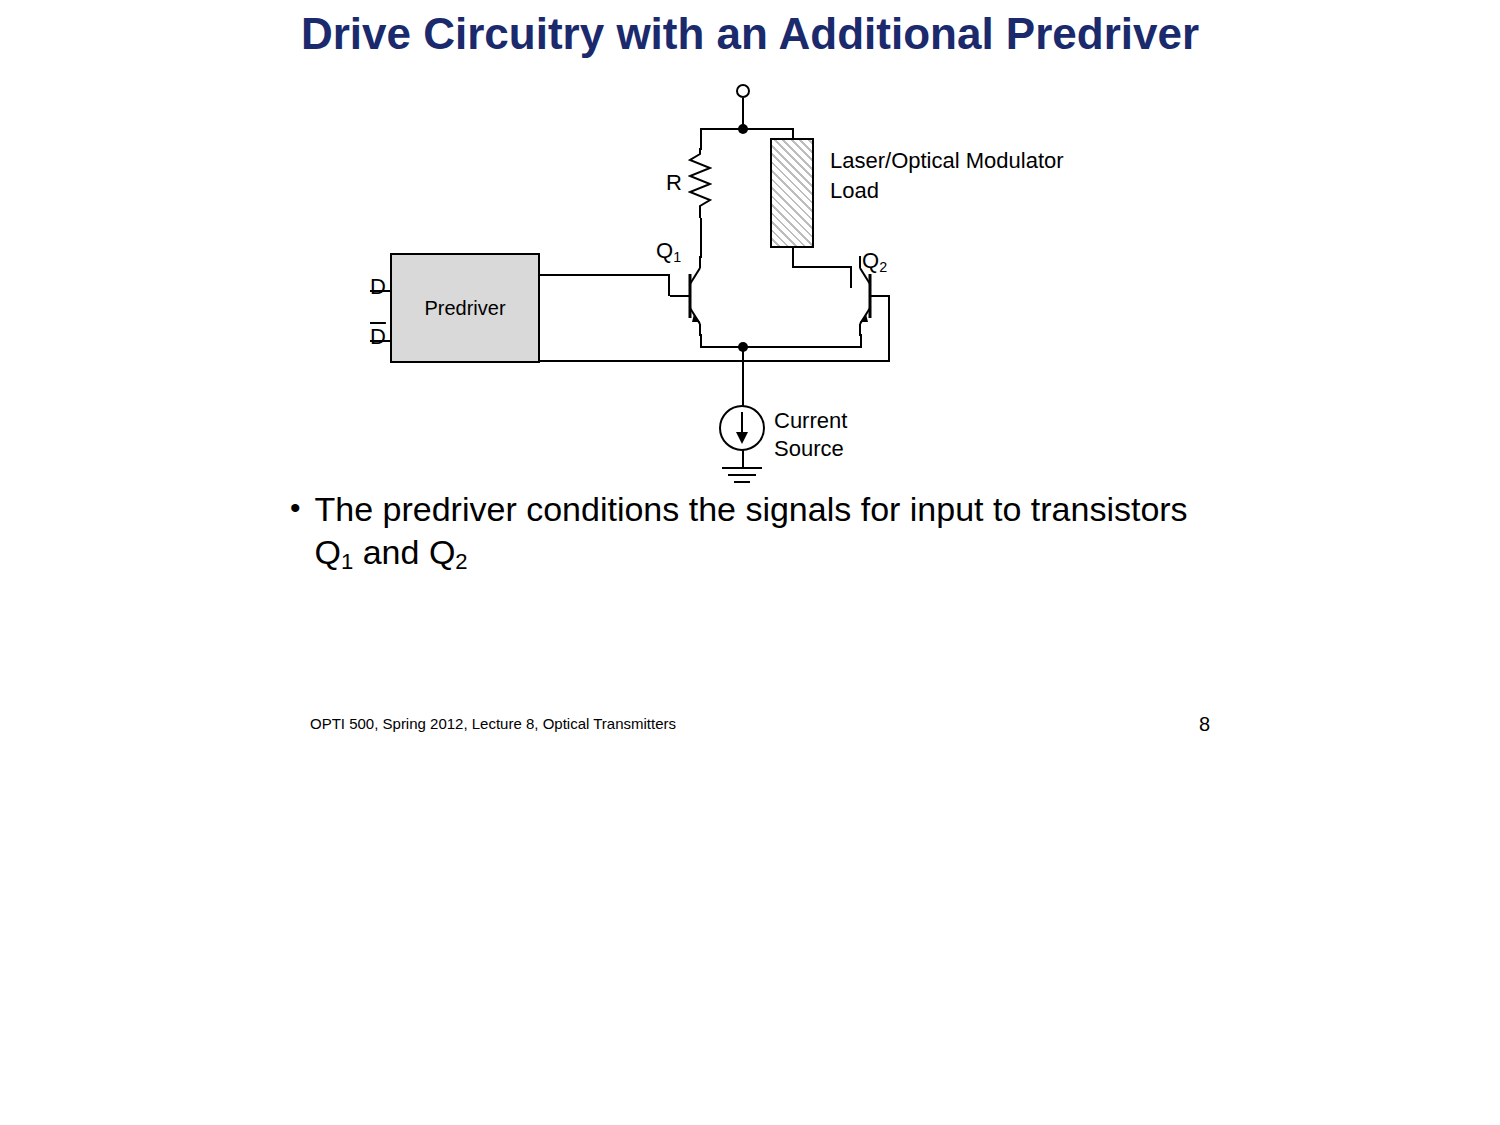Drive Circuitry with an Additional Predriver
R
Laser/Optical Modulator
Load
Q1
Q2
Predriver
D
D
Current
Source
• The predriver conditions the signals for input to transistors Q1 and Q2
OPTI 500, Spring 2012, Lecture 8, Optical Transmitters
8